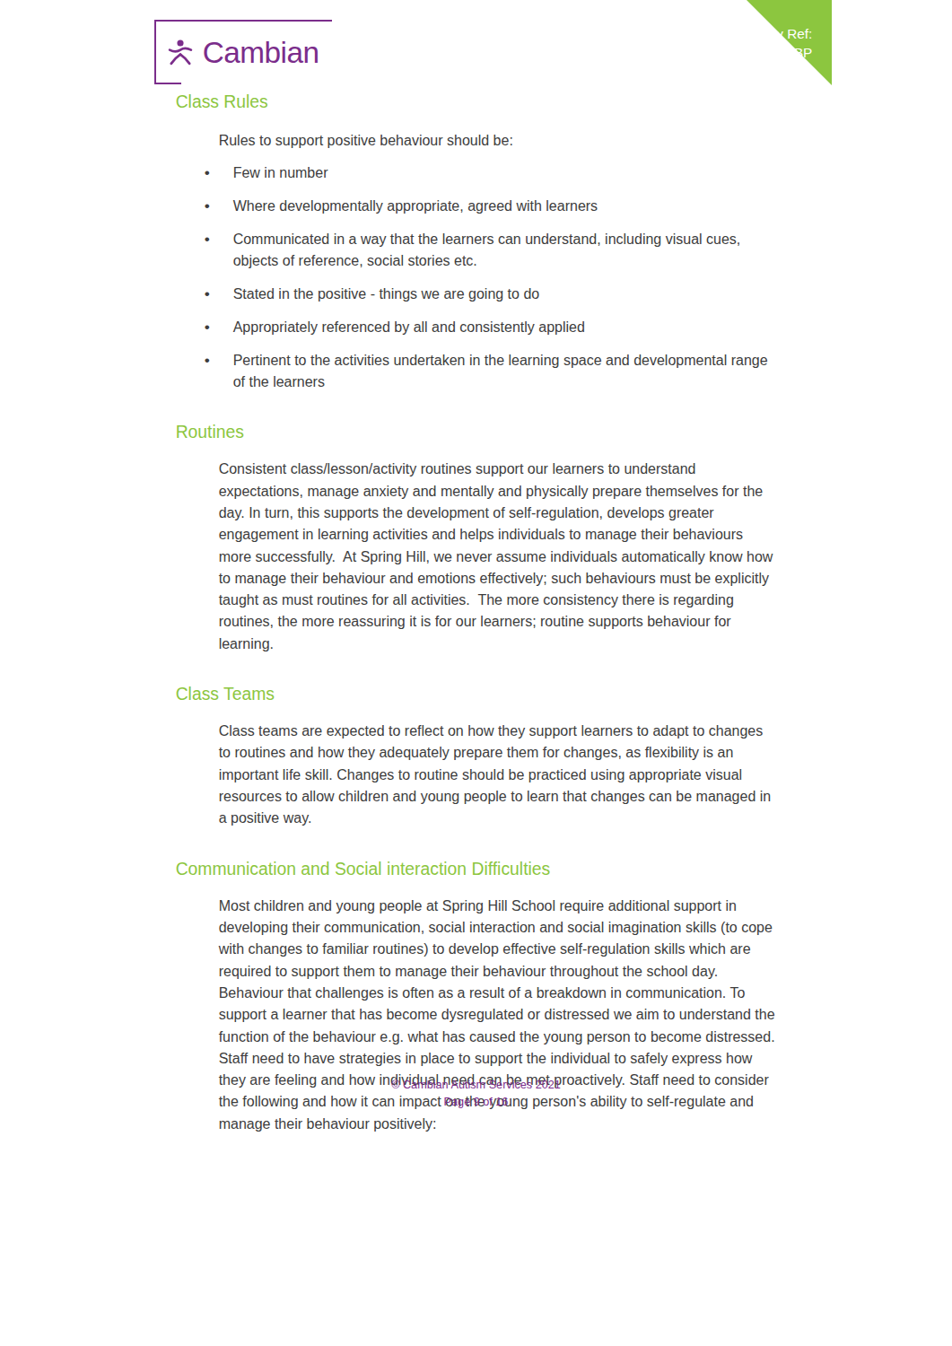Policy Ref:
CSHS/PBP
Cambian
Class Rules
Rules to support positive behaviour should be:
Few in number
Where developmentally appropriate, agreed with learners
Communicated in a way that the learners can understand, including visual cues, objects of reference, social stories etc.
Stated in the positive - things we are going to do
Appropriately referenced by all and consistently applied
Pertinent to the activities undertaken in the learning space and developmental range of the learners
Routines
Consistent class/lesson/activity routines support our learners to understand expectations, manage anxiety and mentally and physically prepare themselves for the day. In turn, this supports the development of self-regulation, develops greater engagement in learning activities and helps individuals to manage their behaviours more successfully. At Spring Hill, we never assume individuals automatically know how to manage their behaviour and emotions effectively; such behaviours must be explicitly taught as must routines for all activities. The more consistency there is regarding routines, the more reassuring it is for our learners; routine supports behaviour for learning.
Class Teams
Class teams are expected to reflect on how they support learners to adapt to changes to routines and how they adequately prepare them for changes, as flexibility is an important life skill. Changes to routine should be practiced using appropriate visual resources to allow children and young people to learn that changes can be managed in a positive way.
Communication and Social interaction Difficulties
Most children and young people at Spring Hill School require additional support in developing their communication, social interaction and social imagination skills (to cope with changes to familiar routines) to develop effective self-regulation skills which are required to support them to manage their behaviour throughout the school day. Behaviour that challenges is often as a result of a breakdown in communication. To support a learner that has become dysregulated or distressed we aim to understand the function of the behaviour e.g. what has caused the young person to become distressed. Staff need to have strategies in place to support the individual to safely express how they are feeling and how individual need can be met proactively. Staff need to consider the following and how it can impact on the young person's ability to self-regulate and manage their behaviour positively:
© Cambian Autism Services 2021
Page 9 of 16